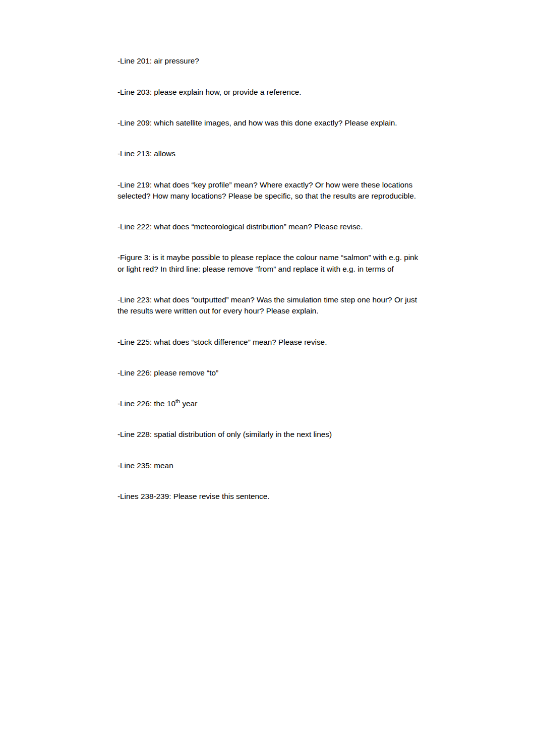-Line 201: air pressure?
-Line 203: please explain how, or provide a reference.
-Line 209: which satellite images, and how was this done exactly? Please explain.
-Line 213: allows
-Line 219: what does “key profile” mean? Where exactly? Or how were these locations selected? How many locations? Please be specific, so that the results are reproducible.
-Line 222: what does “meteorological distribution” mean? Please revise.
-Figure 3: is it maybe possible to please replace the colour name “salmon” with e.g. pink or light red? In third line: please remove “from” and replace it with e.g. in terms of
-Line 223: what does “outputted” mean? Was the simulation time step one hour? Or just the results were written out for every hour? Please explain.
-Line 225: what does “stock difference” mean? Please revise.
-Line 226: please remove “to”
-Line 226: the 10th year
-Line 228: spatial distribution of only (similarly in the next lines)
-Line 235: mean
-Lines 238-239: Please revise this sentence.